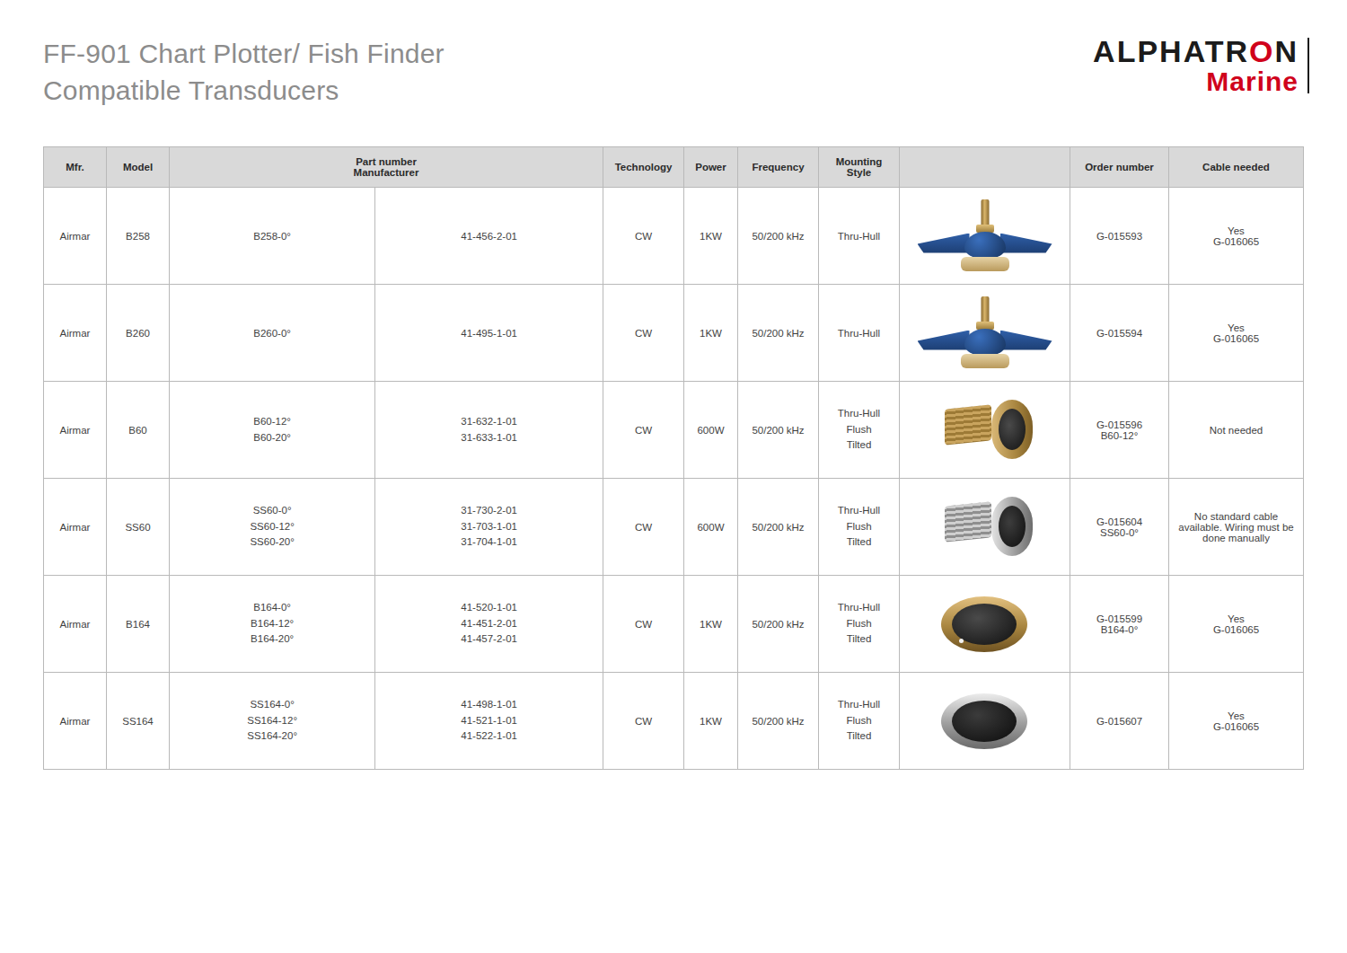FF-901 Chart Plotter/ Fish Finder
Compatible Transducers
ALPHATRON
Marine
| Mfr. | Model | Part number Manufacturer | Technology | Power | Frequency | Mounting Style | | Order number | Cable needed |
| --- | --- | --- | --- | --- | --- | --- | --- | --- | --- |
| Airmar | B258 | B258-0° | 41-456-2-01 | CW | 1KW | 50/200 kHz | Thru-Hull | | G-015593 | Yes G-016065 |
| Airmar | B260 | B260-0° | 41-495-1-01 | CW | 1KW | 50/200 kHz | Thru-Hull | | G-015594 | Yes G-016065 |
| Airmar | B60 | B60-12° B60-20° | 31-632-1-01 31-633-1-01 | CW | 600W | 50/200 kHz | Thru-Hull Flush Tilted | | G-015596 B60-12° | Not needed |
| Airmar | SS60 | SS60-0° SS60-12° SS60-20° | 31-730-2-01 31-703-1-01 31-704-1-01 | CW | 600W | 50/200 kHz | Thru-Hull Flush Tilted | | G-015604 SS60-0° | No standard cable available. Wiring must be done manually |
| Airmar | B164 | B164-0° B164-12° B164-20° | 41-520-1-01 41-451-2-01 41-457-2-01 | CW | 1KW | 50/200 kHz | Thru-Hull Flush Tilted | | G-015599 B164-0° | Yes G-016065 |
| Airmar | SS164 | SS164-0° SS164-12° SS164-20° | 41-498-1-01 41-521-1-01 41-522-1-01 | CW | 1KW | 50/200 kHz | Thru-Hull Flush Tilted | | G-015607 | Yes G-016065 |